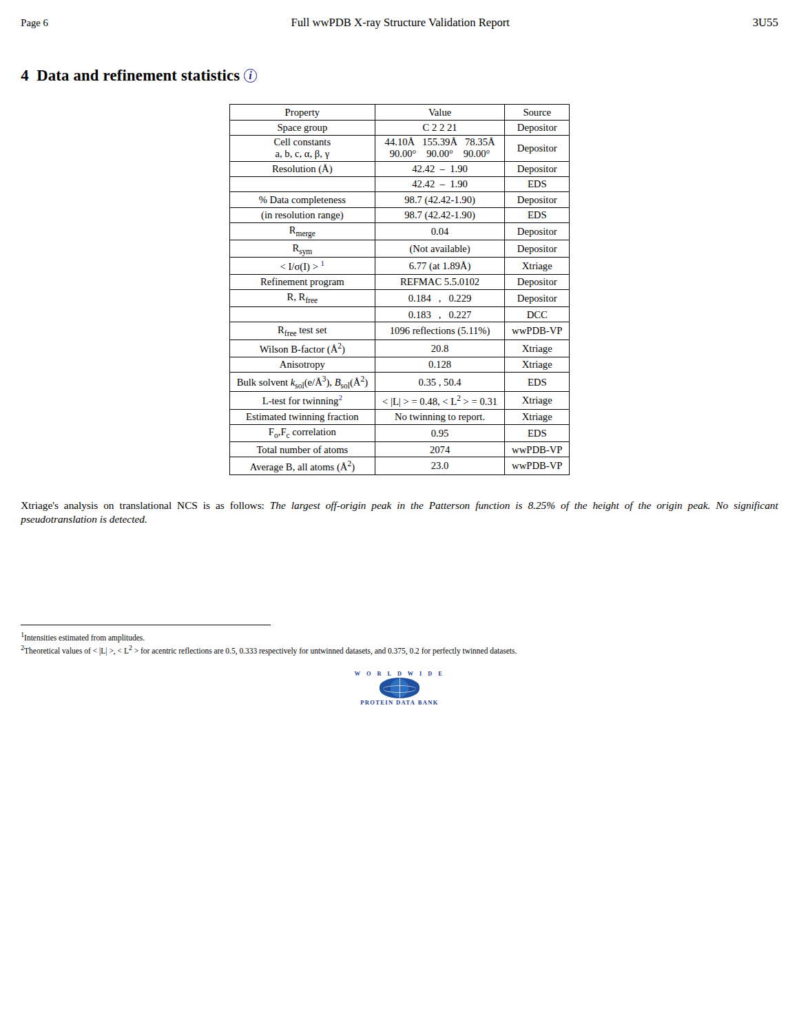Page 6
Full wwPDB X-ray Structure Validation Report
3U55
4 Data and refinement statisticsi
| Property | Value | Source |
| --- | --- | --- |
| Space group | C 2 2 21 | Depositor |
| Cell constants a, b, c, α, β, γ | 44.10Å 155.39Å 78.35Å 90.00° 90.00° 90.00° | Depositor |
| Resolution (Å) | 42.42 – 1.90 | Depositor |
| | 42.42 – 1.90 | EDS |
| % Data completeness | 98.7 (42.42-1.90) | Depositor |
| (in resolution range) | 98.7 (42.42-1.90) | EDS |
| R merge | 0.04 | Depositor |
| R sym | (Not available) | Depositor |
| < I/σ(I) > 1 | 6.77 (at 1.89Å) | Xtriage |
| Refinement program | REFMAC 5.5.0102 | Depositor |
| R, R free | 0.184 , 0.229 | Depositor |
| | 0.183 , 0.227 | DCC |
| R free test set | 1096 reflections (5.11%) | wwPDB-VP |
| Wilson B-factor (Å 2 ) | 20.8 | Xtriage |
| Anisotropy | 0.128 | Xtriage |
| Bulk solvent k sol (e/Å 3 ), B sol (Å 2 ) | 0.35 , 50.4 | EDS |
| L-test for twinning 2 | < /L/ > = 0.48, < L 2 > = 0.31 | Xtriage |
| Estimated twinning fraction | No twinning to report. | Xtriage |
| F o ,F c correlation | 0.95 | EDS |
| Total number of atoms | 2074 | wwPDB-VP |
| Average B, all atoms (Å 2 ) | 23.0 | wwPDB-VP |
Xtriage's analysis on translational NCS is as follows: The largest off-origin peak in the Patterson function is 8.25% of the height of the origin peak. No significant pseudotranslation is detected.
1Intensities estimated from amplitudes.
2Theoretical values of < |L| >, < L2 > for acentric reflections are 0.5, 0.333 respectively for untwinned datasets, and 0.375, 0.2 for perfectly twinned datasets.
W O R L D W I D E
PROTEIN DATA BANK